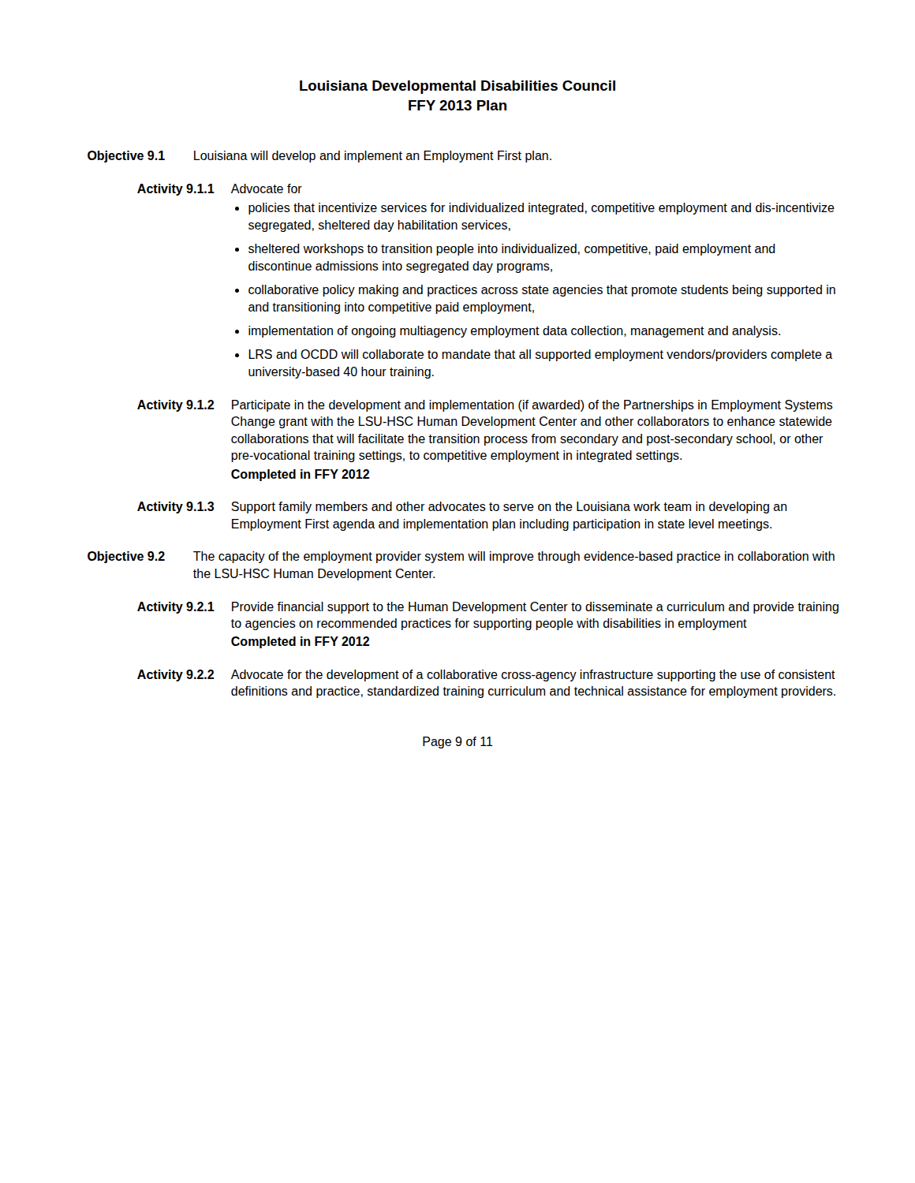Louisiana Developmental Disabilities Council FFY 2013 Plan
Objective 9.1
Louisiana will develop and implement an Employment First plan.
Activity 9.1.1
Advocate for
policies that incentivize services for individualized integrated, competitive employment and dis-incentivize segregated, sheltered day habilitation services,
sheltered workshops to transition people into individualized, competitive, paid employment and discontinue admissions into segregated day programs,
collaborative policy making and practices across state agencies that promote students being supported in and transitioning into competitive paid employment,
implementation of ongoing multiagency employment data collection, management and analysis.
LRS and OCDD will collaborate to mandate that all supported employment vendors/providers complete a university-based 40 hour training.
Activity 9.1.2
Participate in the development and implementation (if awarded) of the Partnerships in Employment Systems Change grant with the LSU-HSC Human Development Center and other collaborators to enhance statewide collaborations that will facilitate the transition process from secondary and post-secondary school, or other pre-vocational training settings, to competitive employment in integrated settings. Completed in FFY 2012
Activity 9.1.3
Support family members and other advocates to serve on the Louisiana work team in developing an Employment First agenda and implementation plan including participation in state level meetings.
Objective 9.2
The capacity of the employment provider system will improve through evidence-based practice in collaboration with the LSU-HSC Human Development Center.
Activity 9.2.1
Provide financial support to the Human Development Center to disseminate a curriculum and provide training to agencies on recommended practices for supporting people with disabilities in employment Completed in FFY 2012
Activity 9.2.2
Advocate for the development of a collaborative cross-agency infrastructure supporting the use of consistent definitions and practice, standardized training curriculum and technical assistance for employment providers.
Page 9 of 11